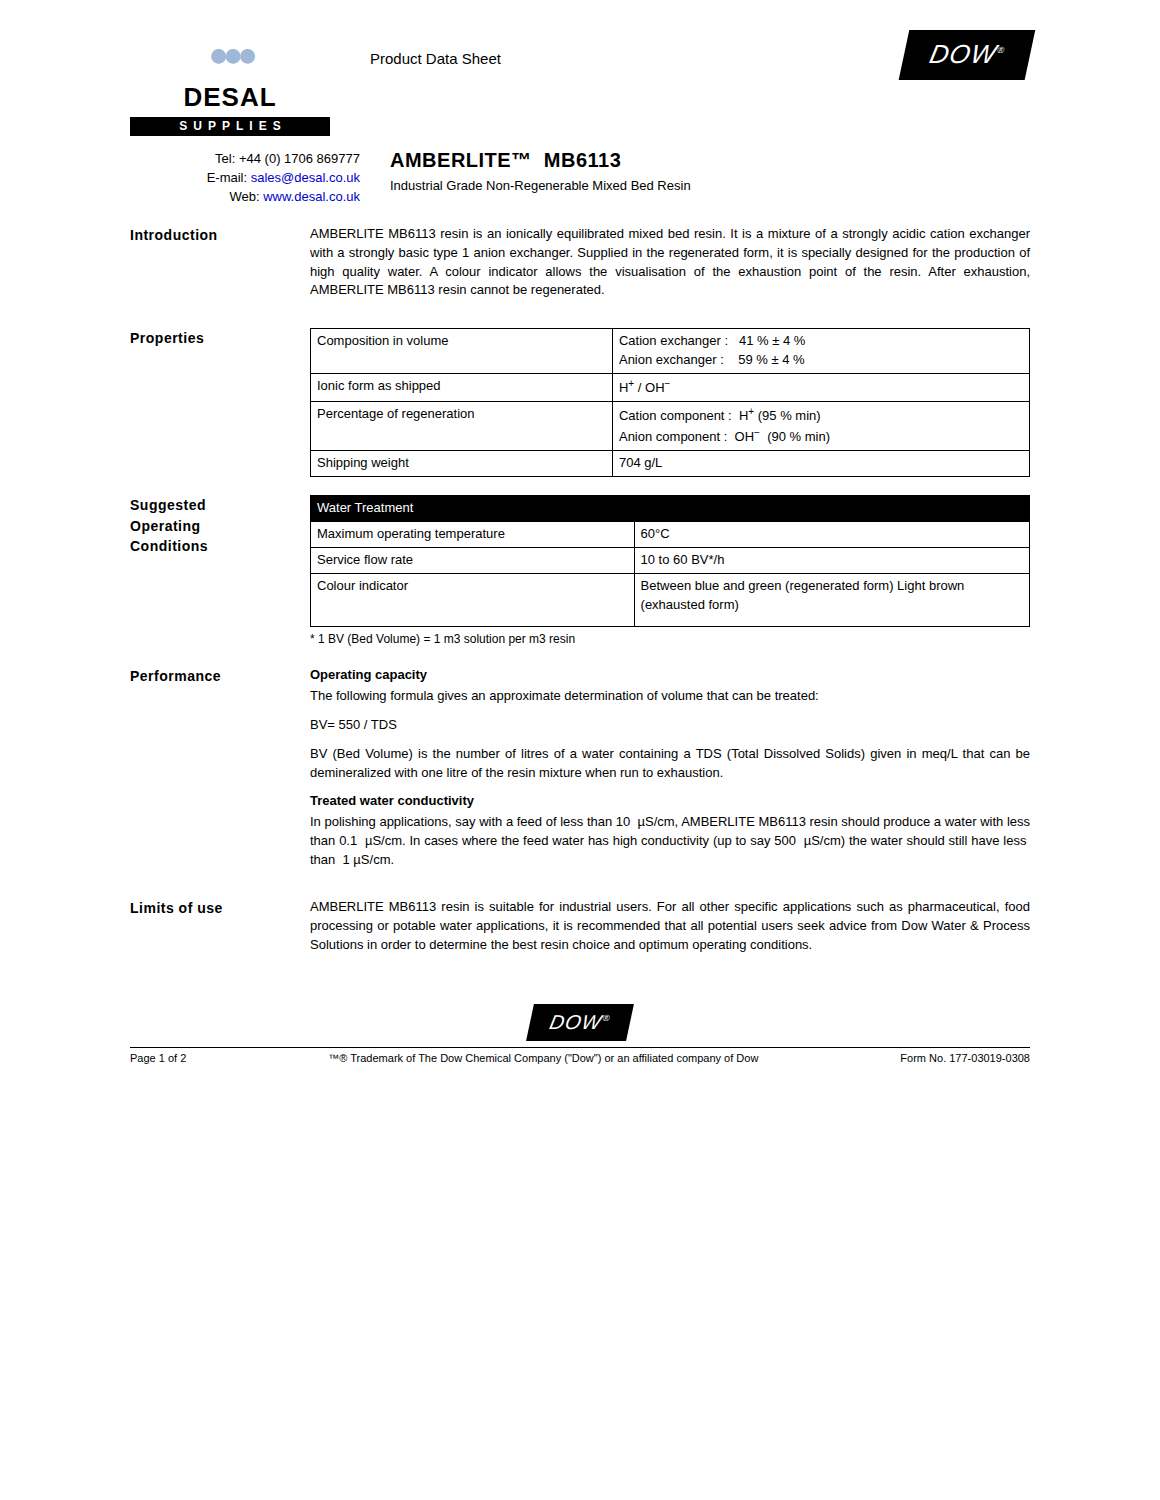●●●
DESAL
SUPPLIES
Product Data Sheet
DOW®
Tel: +44 (0) 1706 869777
E-mail: sales@desal.co.uk
Web: www.desal.co.uk
AMBERLITE™ MB6113
Industrial Grade Non-Regenerable Mixed Bed Resin
Introduction
AMBERLITE MB6113 resin is an ionically equilibrated mixed bed resin. It is a mixture of a strongly acidic cation exchanger with a strongly basic type 1 anion exchanger. Supplied in the regenerated form, it is specially designed for the production of high quality water. A colour indicator allows the visualisation of the exhaustion point of the resin. After exhaustion, AMBERLITE MB6113 resin cannot be regenerated.
Properties
| Composition in volume | Cation exchanger : 41 % ± 4 % Anion exchanger : 59 % ± 4 % |
| Ionic form as shipped | H + / OH − |
| Percentage of regeneration | Cation component : H + (95 % min) Anion component : OH − (90 % min) |
| Shipping weight | 704 g/L |
Suggested
Operating
Conditions
| Water Treatment |
| Maximum operating temperature | 60°C |
| Service flow rate | 10 to 60 BV*/h |
| Colour indicator | Between blue and green (regenerated form) Light brown (exhausted form) |
* 1 BV (Bed Volume) = 1 m3 solution per m3 resin
Performance
Operating capacity
The following formula gives an approximate determination of volume that can be treated:
BV= 550 / TDS
BV (Bed Volume) is the number of litres of a water containing a TDS (Total Dissolved Solids) given in meq/L that can be demineralized with one litre of the resin mixture when run to exhaustion.
Treated water conductivity
In polishing applications, say with a feed of less than 10 µS/cm, AMBERLITE MB6113 resin should produce a water with less than 0.1 µS/cm. In cases where the feed water has high conductivity (up to say 500 µS/cm) the water should still have less than 1 µS/cm.
Limits of use
AMBERLITE MB6113 resin is suitable for industrial users. For all other specific applications such as pharmaceutical, food processing or potable water applications, it is recommended that all potential users seek advice from Dow Water & Process Solutions in order to determine the best resin choice and optimum operating conditions.
DOW®
Page 1 of 2
™® Trademark of The Dow Chemical Company ("Dow") or an affiliated company of Dow
Form No. 177-03019-0308